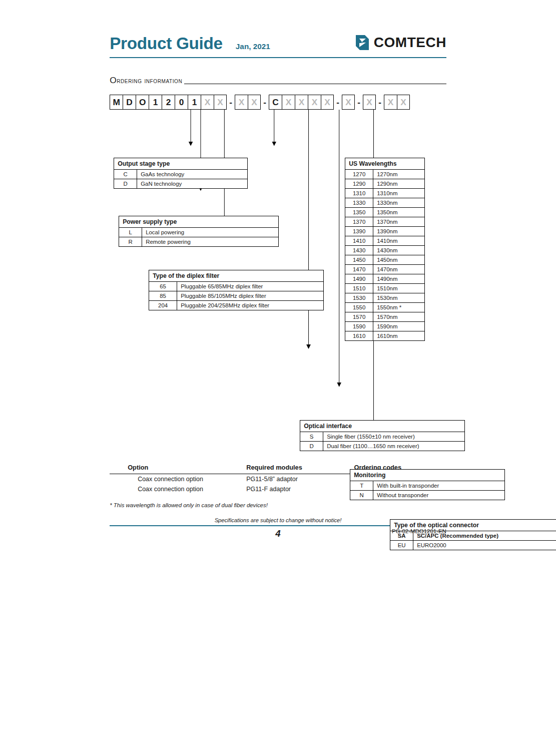Product Guide
Jan, 2021
COMTECH
ORDERING INFORMATION
M
D
O
1
2
0
1
X
X
-
X
X
-
C
X
X
X
X
-
X
-
X
-
X
X
| Output stage type |
| --- |
| C | GaAs technology |
| D | GaN technology |
| Power supply type |
| --- |
| L | Local powering |
| R | Remote powering |
| Type of the diplex filter |
| --- |
| 65 | Pluggable 65/85MHz diplex filter |
| 85 | Pluggable 85/105MHz diplex filter |
| 204 | Pluggable 204/258MHz diplex filter |
| US Wavelengths |
| --- |
| 1270 | 1270nm |
| 1290 | 1290nm |
| 1310 | 1310nm |
| 1330 | 1330nm |
| 1350 | 1350nm |
| 1370 | 1370nm |
| 1390 | 1390nm |
| 1410 | 1410nm |
| 1430 | 1430nm |
| 1450 | 1450nm |
| 1470 | 1470nm |
| 1490 | 1490nm |
| 1510 | 1510nm |
| 1530 | 1530nm |
| 1550 | 1550nm * |
| 1570 | 1570nm |
| 1590 | 1590nm |
| 1610 | 1610nm |
| Optical interface |
| --- |
| S | Single fiber (1550±10 nm receiver) |
| D | Dual fiber (1100…1650 nm receiver) |
| Monitoring |
| --- |
| T | With built-in transponder |
| N | Without transponder |
| Type of the optical connector |
| --- |
| SA | SC/APC (Recommended type) |
| EU | EURO2000 |
| Option | Required modules | Ordering codes |
| --- | --- | --- |
| Coax connection option | PG11-5/8” adaptor | PG11-5/8 |
| Coax connection option | PG11-F adaptor | PG11-F |
* This wavelength is allowed only in case of dual fiber devices!
Specifications are subject to change without notice!
4
PG-02-MDO1201-EN